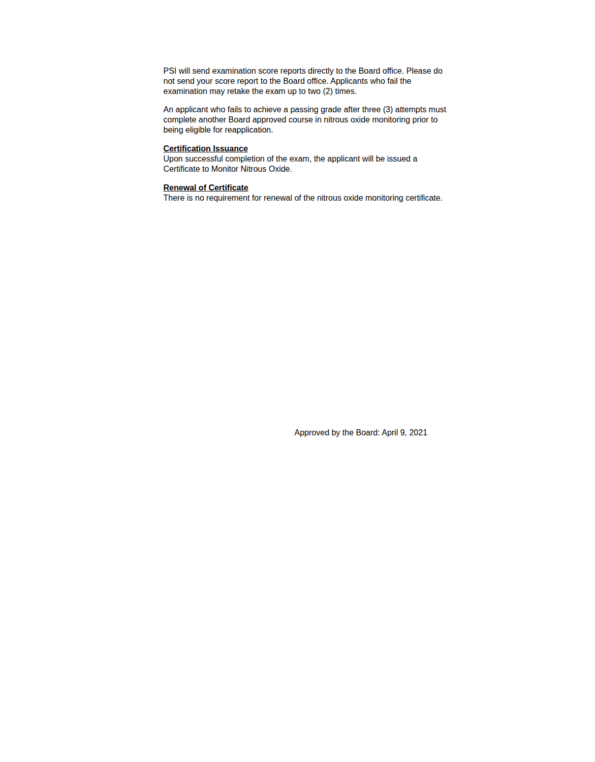PSI will send examination score reports directly to the Board office. Please do not send your score report to the Board office. Applicants who fail the examination may retake the exam up to two (2) times.
An applicant who fails to achieve a passing grade after three (3) attempts must complete another Board approved course in nitrous oxide monitoring prior to being eligible for reapplication.
Certification Issuance
Upon successful completion of the exam, the applicant will be issued a Certificate to Monitor Nitrous Oxide.
Renewal of Certificate
There is no requirement for renewal of the nitrous oxide monitoring certificate.
Approved by the Board: April 9, 2021